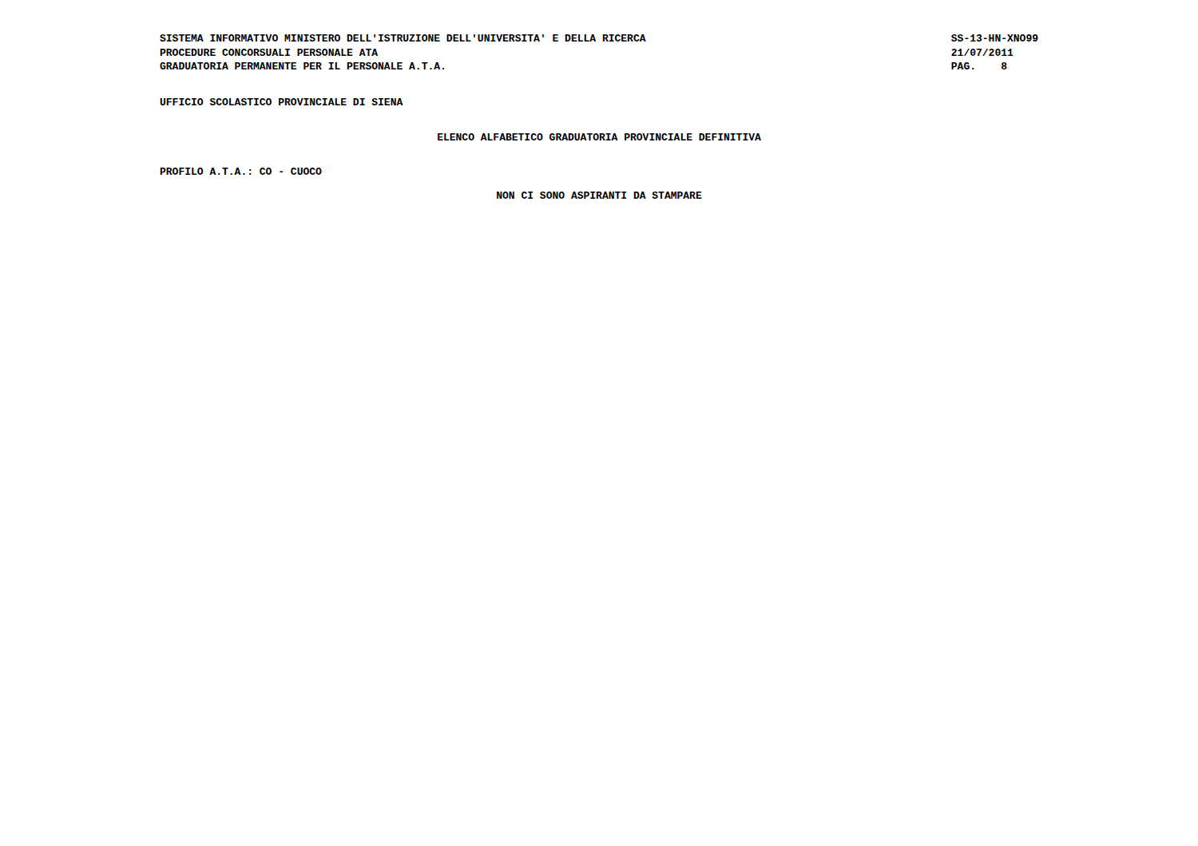SISTEMA INFORMATIVO MINISTERO DELL'ISTRUZIONE DELL'UNIVERSITA' E DELLA RICERCA PROCEDURE CONCORSUALI PERSONALE ATA GRADUATORIA PERMANENTE PER IL PERSONALE A.T.A.
SS-13-HN-XNO99 21/07/2011 PAG. 8
UFFICIO SCOLASTICO PROVINCIALE DI SIENA
ELENCO ALFABETICO GRADUATORIA PROVINCIALE DEFINITIVA
PROFILO A.T.A.: CO - CUOCO
NON CI SONO ASPIRANTI DA STAMPARE